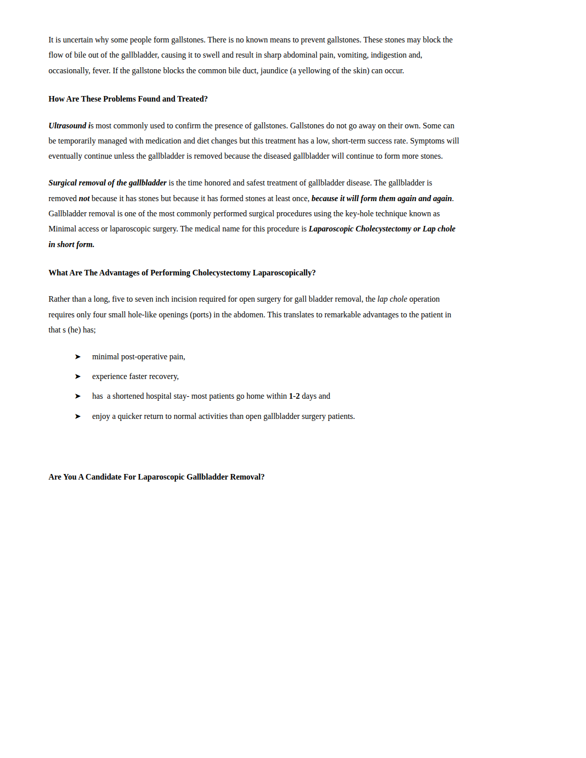It is uncertain why some people form gallstones. There is no known means to prevent gallstones. These stones may block the flow of bile out of the gallbladder, causing it to swell and result in sharp abdominal pain, vomiting, indigestion and, occasionally, fever. If the gallstone blocks the common bile duct, jaundice (a yellowing of the skin) can occur.
How Are These Problems Found and Treated?
Ultrasound is most commonly used to confirm the presence of gallstones. Gallstones do not go away on their own. Some can be temporarily managed with medication and diet changes but this treatment has a low, short-term success rate. Symptoms will eventually continue unless the gallbladder is removed because the diseased gallbladder will continue to form more stones.
Surgical removal of the gallbladder is the time honored and safest treatment of gallbladder disease. The gallbladder is removed not because it has stones but because it has formed stones at least once, because it will form them again and again.
Gallbladder removal is one of the most commonly performed surgical procedures using the key-hole technique known as Minimal access or laparoscopic surgery. The medical name for this procedure is Laparoscopic Cholecystectomy or Lap chole in short form.
What Are The Advantages of Performing Cholecystectomy Laparoscopically?
Rather than a long, five to seven inch incision required for open surgery for gall bladder removal, the lap chole operation requires only four small hole-like openings (ports) in the abdomen. This translates to remarkable advantages to the patient in that s (he) has;
minimal post-operative pain,
experience faster recovery,
has a shortened hospital stay- most patients go home within 1-2 days and
enjoy a quicker return to normal activities than open gallbladder surgery patients.
Are You A Candidate For Laparoscopic Gallbladder Removal?